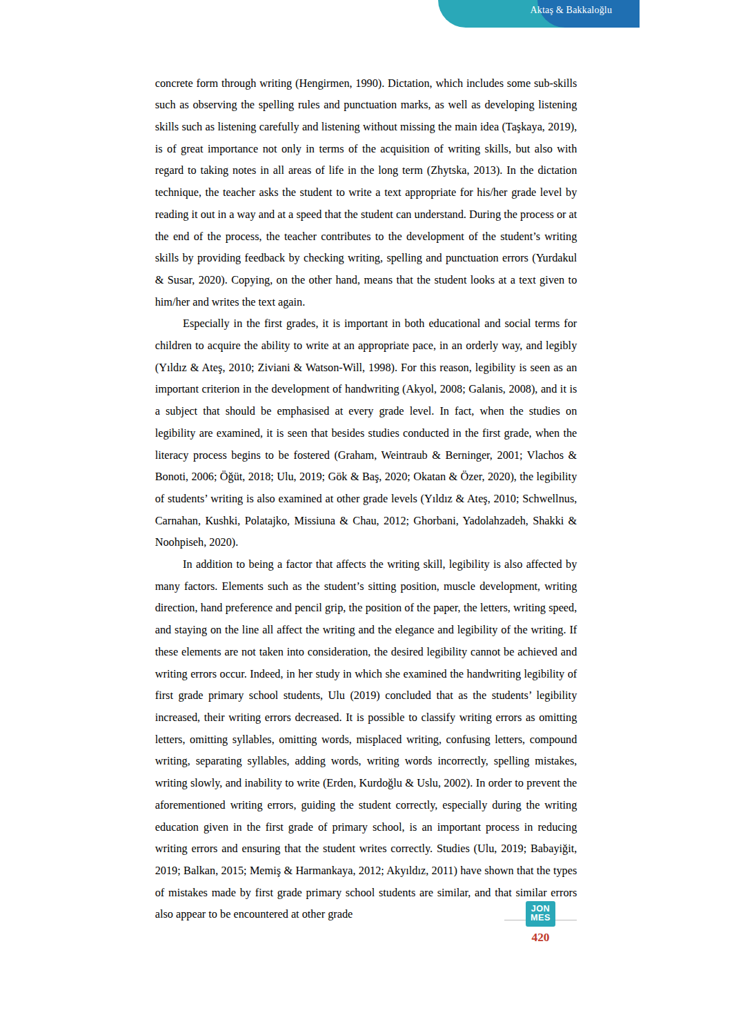Aktaş & Bakkaloğlu
concrete form through writing (Hengirmen, 1990). Dictation, which includes some sub-skills such as observing the spelling rules and punctuation marks, as well as developing listening skills such as listening carefully and listening without missing the main idea (Taşkaya, 2019), is of great importance not only in terms of the acquisition of writing skills, but also with regard to taking notes in all areas of life in the long term (Zhytska, 2013). In the dictation technique, the teacher asks the student to write a text appropriate for his/her grade level by reading it out in a way and at a speed that the student can understand. During the process or at the end of the process, the teacher contributes to the development of the student’s writing skills by providing feedback by checking writing, spelling and punctuation errors (Yurdakul & Susar, 2020). Copying, on the other hand, means that the student looks at a text given to him/her and writes the text again.
Especially in the first grades, it is important in both educational and social terms for children to acquire the ability to write at an appropriate pace, in an orderly way, and legibly (Yıldız & Ateş, 2010; Ziviani & Watson-Will, 1998). For this reason, legibility is seen as an important criterion in the development of handwriting (Akyol, 2008; Galanis, 2008), and it is a subject that should be emphasised at every grade level. In fact, when the studies on legibility are examined, it is seen that besides studies conducted in the first grade, when the literacy process begins to be fostered (Graham, Weintraub & Berninger, 2001; Vlachos & Bonoti, 2006; Öğüt, 2018; Ulu, 2019; Gök & Baş, 2020; Okatan & Özer, 2020), the legibility of students’ writing is also examined at other grade levels (Yıldız & Ateş, 2010; Schwellnus, Carnahan, Kushki, Polatajko, Missiuna & Chau, 2012; Ghorbani, Yadolahzadeh, Shakki & Noohpiseh, 2020).
In addition to being a factor that affects the writing skill, legibility is also affected by many factors. Elements such as the student’s sitting position, muscle development, writing direction, hand preference and pencil grip, the position of the paper, the letters, writing speed, and staying on the line all affect the writing and the elegance and legibility of the writing. If these elements are not taken into consideration, the desired legibility cannot be achieved and writing errors occur. Indeed, in her study in which she examined the handwriting legibility of first grade primary school students, Ulu (2019) concluded that as the students’ legibility increased, their writing errors decreased. It is possible to classify writing errors as omitting letters, omitting syllables, omitting words, misplaced writing, confusing letters, compound writing, separating syllables, adding words, writing words incorrectly, spelling mistakes, writing slowly, and inability to write (Erden, Kurdoğlu & Uslu, 2002). In order to prevent the aforementioned writing errors, guiding the student correctly, especially during the writing education given in the first grade of primary school, is an important process in reducing writing errors and ensuring that the student writes correctly. Studies (Ulu, 2019; Babayiğit, 2019; Balkan, 2015; Memiş & Harmankaya, 2012; Akyıldız, 2011) have shown that the types of mistakes made by first grade primary school students are similar, and that similar errors also appear to be encountered at other grade
JON MES
420